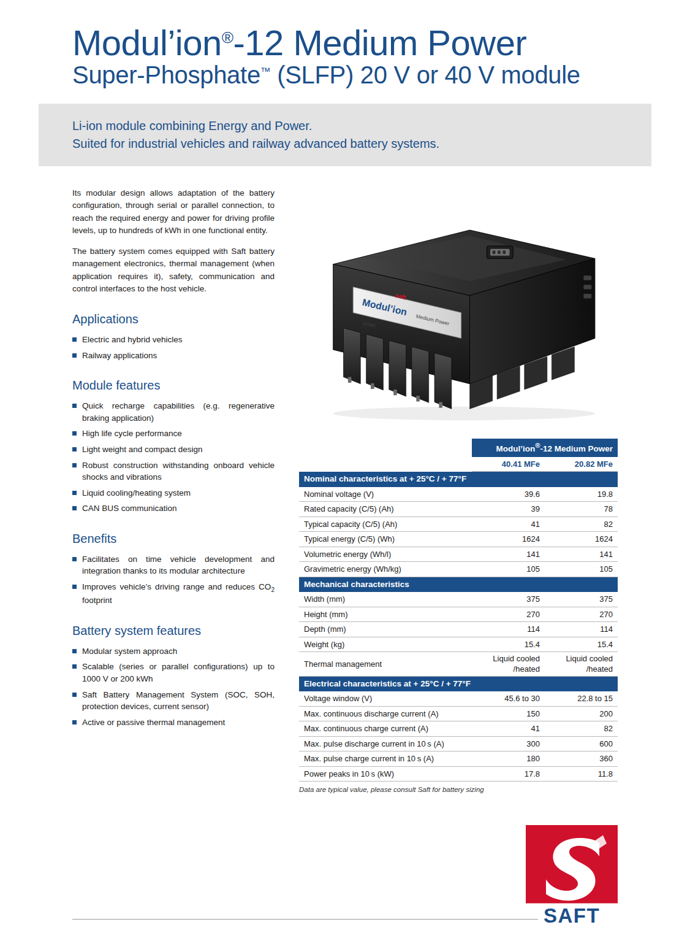Modul’ion®-12 Medium Power
Super-Phosphate™ (SLFP) 20 V or 40 V module
Li-ion module combining Energy and Power.
Suited for industrial vehicles and railway advanced battery systems.
Its modular design allows adaptation of the battery configuration, through serial or parallel connection, to reach the required energy and power for driving profile levels, up to hundreds of kWh in one functional entity.
The battery system comes equipped with Saft battery management electronics, thermal management (when application requires it), safety, communication and control interfaces to the host vehicle.
Applications
Electric and hybrid vehicles
Railway applications
Module features
Quick recharge capabilities (e.g. regenerative braking application)
High life cycle performance
Light weight and compact design
Robust construction withstanding onboard vehicle shocks and vibrations
Liquid cooling/heating system
CAN BUS communication
Benefits
Facilitates on time vehicle development and integration thanks to its modular architecture
Improves vehicle’s driving range and reduces CO2 footprint
Battery system features
Modular system approach
Scalable (series or parallel configurations) up to 1000 V or 200 kWh
Saft Battery Management System (SOC, SOH, protection devices, current sensor)
Active or passive thermal management
Modul’ion Medium Power Li-ion saft
| | Modul’ion ® -12 Medium Power |
| --- | --- |
| | 40.41 MFe | 20.82 MFe |
| Nominal characteristics at + 25°C / + 77°F |
| Nominal voltage (V) | 39.6 | 19.8 |
| Rated capacity (C/5) (Ah) | 39 | 78 |
| Typical capacity (C/5) (Ah) | 41 | 82 |
| Typical energy (C/5) (Wh) | 1624 | 1624 |
| Volumetric energy (Wh/l) | 141 | 141 |
| Gravimetric energy (Wh/kg) | 105 | 105 |
| Mechanical characteristics |
| Width (mm) | 375 | 375 |
| Height (mm) | 270 | 270 |
| Depth (mm) | 114 | 114 |
| Weight (kg) | 15.4 | 15.4 |
| Thermal management | Liquid cooled /heated | Liquid cooled /heated |
| Electrical characteristics at + 25°C / + 77°F |
| Voltage window (V) | 45.6 to 30 | 22.8 to 15 |
| Max. continuous discharge current (A) | 150 | 200 |
| Max. continuous charge current (A) | 41 | 82 |
| Max. pulse discharge current in 10 s (A) | 300 | 600 |
| Max. pulse charge current in 10 s (A) | 180 | 360 |
| Power peaks in 10 s (kW) | 17.8 | 11.8 |
Data are typical value, please consult Saft for battery sizing
SAFT